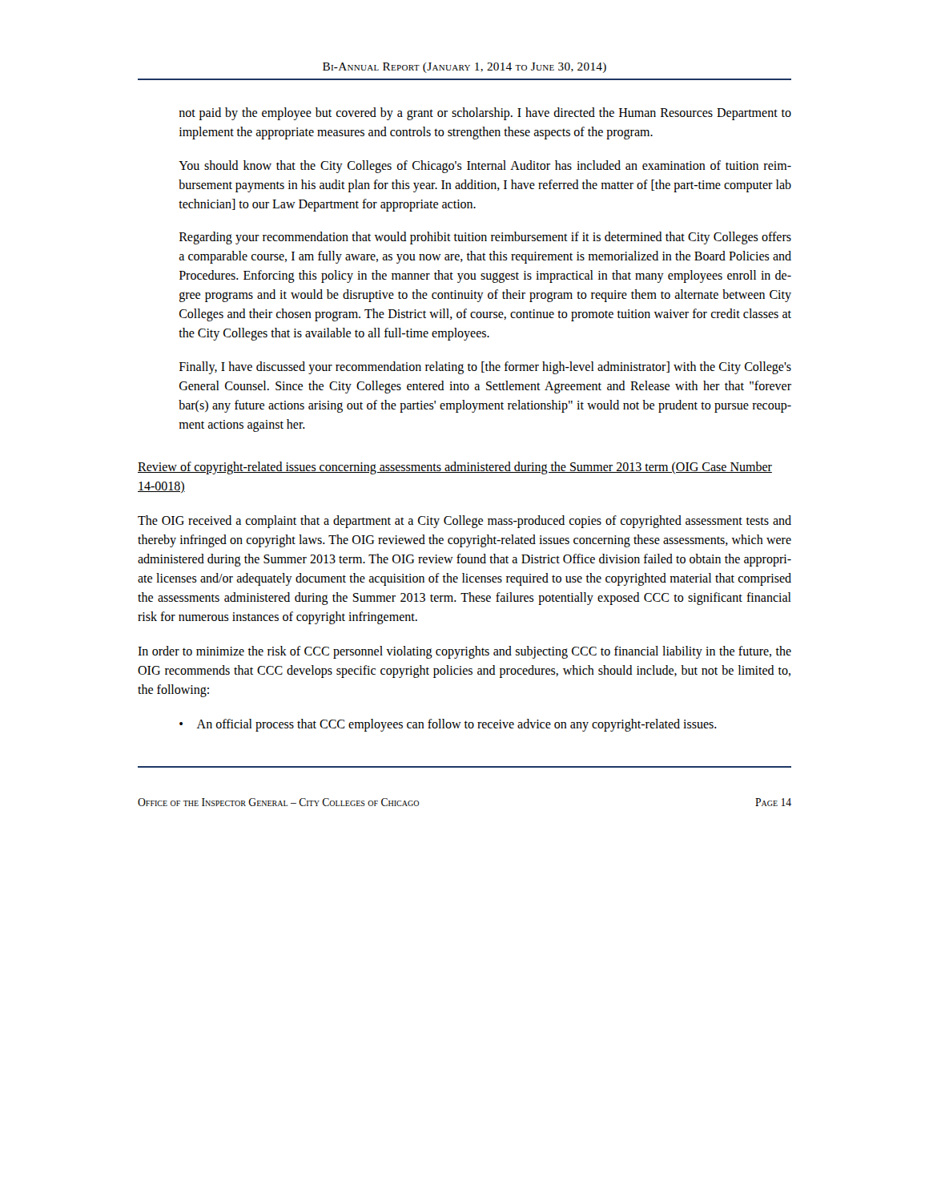Bi-Annual Report (January 1, 2014 to June 30, 2014)
not paid by the employee but covered by a grant or scholarship. I have directed the Human Resources Department to implement the appropriate measures and controls to strengthen these aspects of the program.
You should know that the City Colleges of Chicago's Internal Auditor has included an examination of tuition reimbursement payments in his audit plan for this year. In addition, I have referred the matter of [the part-time computer lab technician] to our Law Department for appropriate action.
Regarding your recommendation that would prohibit tuition reimbursement if it is determined that City Colleges offers a comparable course, I am fully aware, as you now are, that this requirement is memorialized in the Board Policies and Procedures. Enforcing this policy in the manner that you suggest is impractical in that many employees enroll in degree programs and it would be disruptive to the continuity of their program to require them to alternate between City Colleges and their chosen program. The District will, of course, continue to promote tuition waiver for credit classes at the City Colleges that is available to all full-time employees.
Finally, I have discussed your recommendation relating to [the former high-level administrator] with the City College's General Counsel. Since the City Colleges entered into a Settlement Agreement and Release with her that "forever bar(s) any future actions arising out of the parties' employment relationship" it would not be prudent to pursue recoupment actions against her.
Review of copyright-related issues concerning assessments administered during the Summer 2013 term (OIG Case Number 14-0018)
The OIG received a complaint that a department at a City College mass-produced copies of copyrighted assessment tests and thereby infringed on copyright laws. The OIG reviewed the copyright-related issues concerning these assessments, which were administered during the Summer 2013 term. The OIG review found that a District Office division failed to obtain the appropriate licenses and/or adequately document the acquisition of the licenses required to use the copyrighted material that comprised the assessments administered during the Summer 2013 term. These failures potentially exposed CCC to significant financial risk for numerous instances of copyright infringement.
In order to minimize the risk of CCC personnel violating copyrights and subjecting CCC to financial liability in the future, the OIG recommends that CCC develops specific copyright policies and procedures, which should include, but not be limited to, the following:
An official process that CCC employees can follow to receive advice on any copyright-related issues.
Office of the Inspector General – City Colleges of Chicago Page 14